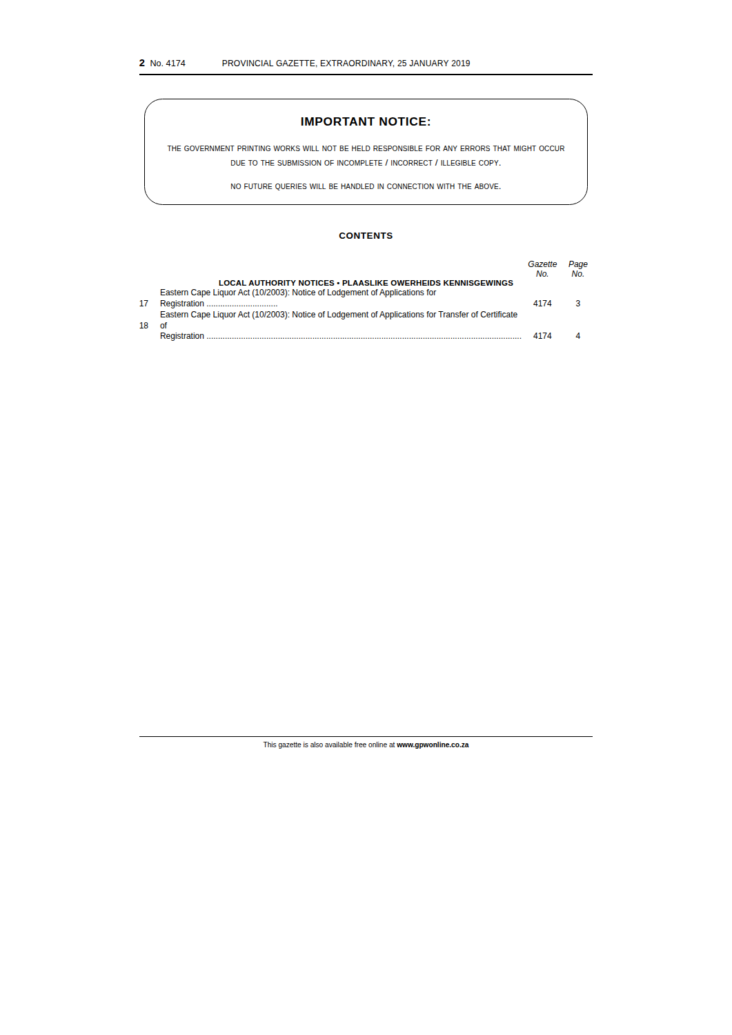2 No. 4174 PROVINCIAL GAZETTE, EXTRAORDINARY, 25 JANUARY 2019
IMPORTANT NOTICE:
The Government Printing Works will not be held responsible for any errors that might occur due to the submission of incomplete / incorrect / illegible copy.
No future queries will be handled in connection with the above.
CONTENTS
| | | Gazette | Page |
| | | No. | No. |
| LOCAL AUTHORITY NOTICES • PLAASLIKE OWERHEIDS KENNISGEWINGS |
| 17 | Eastern Cape Liquor Act (10/2003): Notice of Lodgement of Applications for Registration ............................... | 4174 | 3 |
| 18 | Eastern Cape Liquor Act (10/2003): Notice of Lodgement of Applications for Transfer of Certificate of | | |
| | Registration ......................................................................................................................................... | 4174 | 4 |
This gazette is also available free online at www.gpwonline.co.za